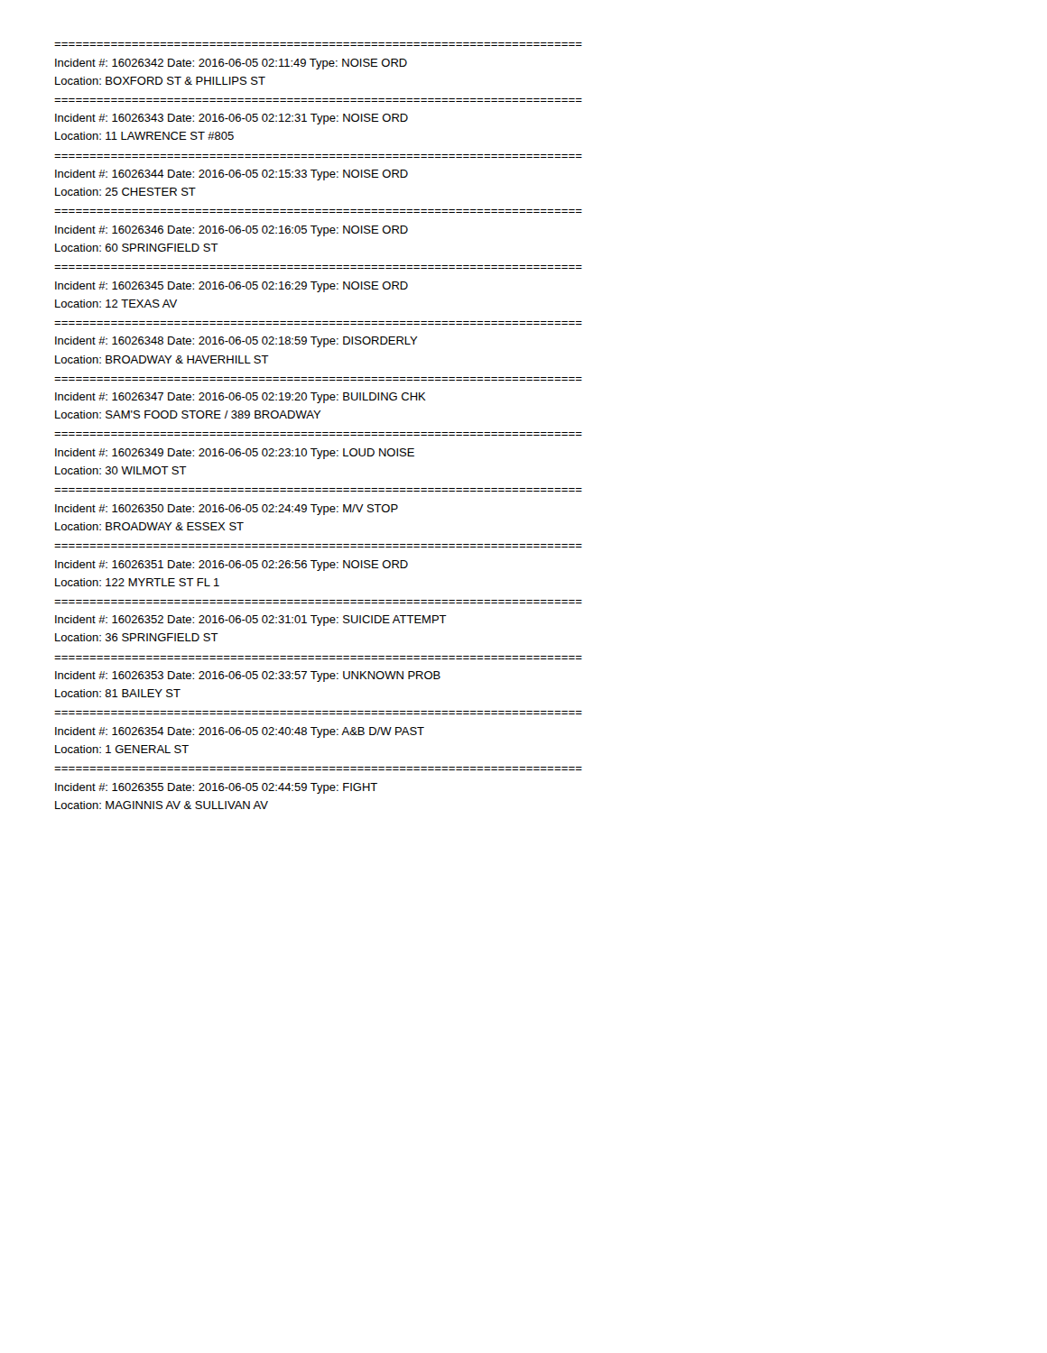===========================================================================
Incident #: 16026342 Date: 2016-06-05 02:11:49 Type: NOISE ORD
Location: BOXFORD ST & PHILLIPS ST
===========================================================================
Incident #: 16026343 Date: 2016-06-05 02:12:31 Type: NOISE ORD
Location: 11 LAWRENCE ST #805
===========================================================================
Incident #: 16026344 Date: 2016-06-05 02:15:33 Type: NOISE ORD
Location: 25 CHESTER ST
===========================================================================
Incident #: 16026346 Date: 2016-06-05 02:16:05 Type: NOISE ORD
Location: 60 SPRINGFIELD ST
===========================================================================
Incident #: 16026345 Date: 2016-06-05 02:16:29 Type: NOISE ORD
Location: 12 TEXAS AV
===========================================================================
Incident #: 16026348 Date: 2016-06-05 02:18:59 Type: DISORDERLY
Location: BROADWAY & HAVERHILL ST
===========================================================================
Incident #: 16026347 Date: 2016-06-05 02:19:20 Type: BUILDING CHK
Location: SAM'S FOOD STORE / 389 BROADWAY
===========================================================================
Incident #: 16026349 Date: 2016-06-05 02:23:10 Type: LOUD NOISE
Location: 30 WILMOT ST
===========================================================================
Incident #: 16026350 Date: 2016-06-05 02:24:49 Type: M/V STOP
Location: BROADWAY & ESSEX ST
===========================================================================
Incident #: 16026351 Date: 2016-06-05 02:26:56 Type: NOISE ORD
Location: 122 MYRTLE ST FL 1
===========================================================================
Incident #: 16026352 Date: 2016-06-05 02:31:01 Type: SUICIDE ATTEMPT
Location: 36 SPRINGFIELD ST
===========================================================================
Incident #: 16026353 Date: 2016-06-05 02:33:57 Type: UNKNOWN PROB
Location: 81 BAILEY ST
===========================================================================
Incident #: 16026354 Date: 2016-06-05 02:40:48 Type: A&B D/W PAST
Location: 1 GENERAL ST
===========================================================================
Incident #: 16026355 Date: 2016-06-05 02:44:59 Type: FIGHT
Location: MAGINNIS AV & SULLIVAN AV